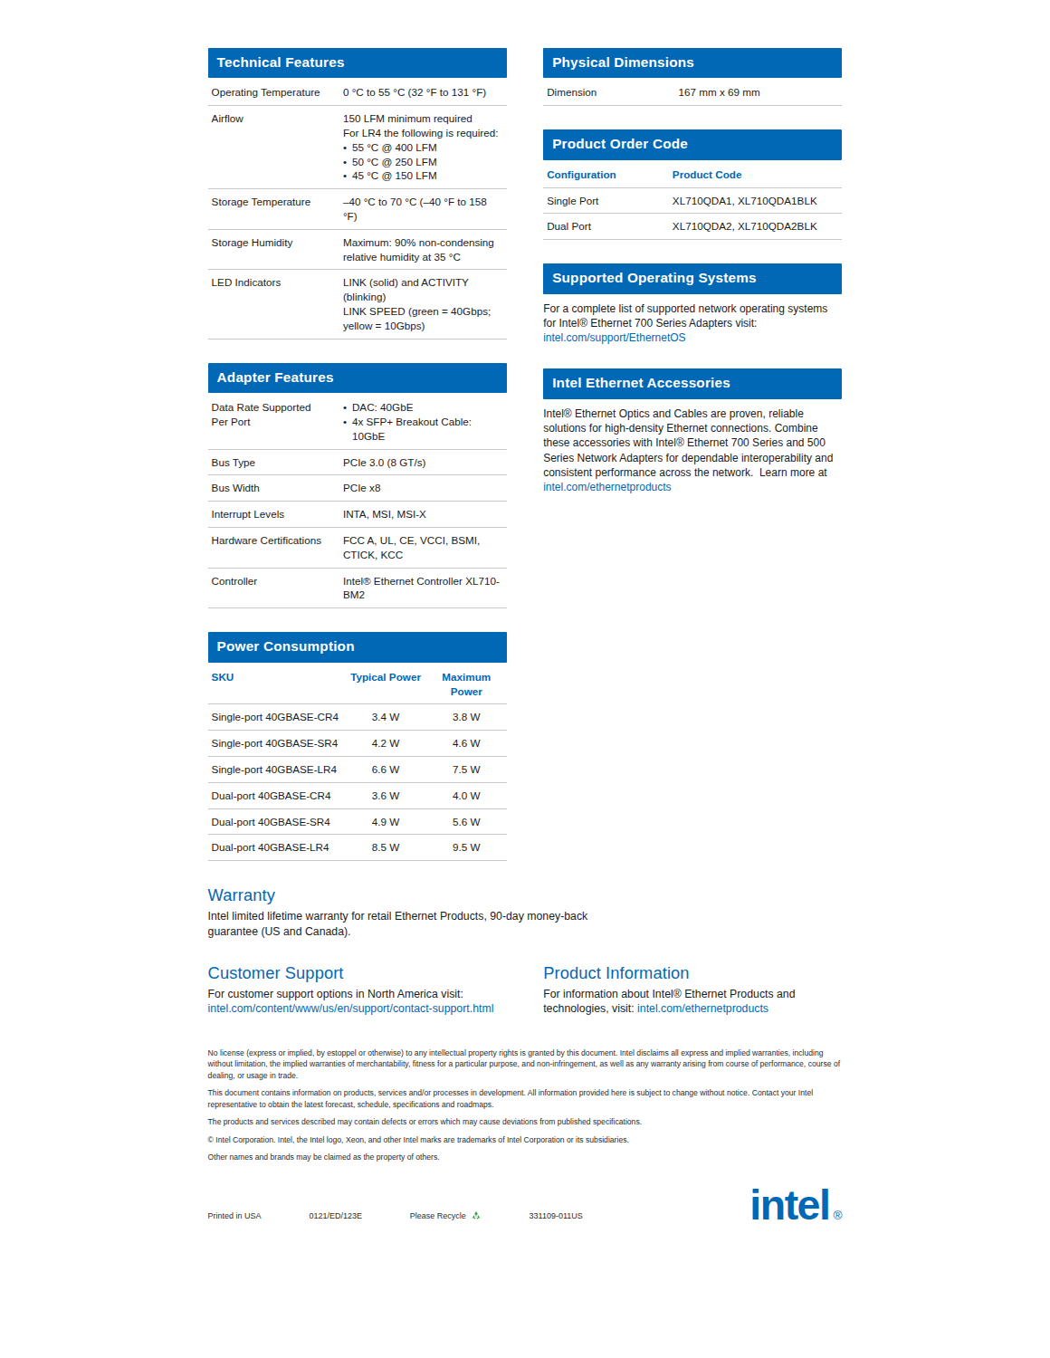Technical Features
| Operating Temperature | 0 °C to 55 °C (32 °F to 131 °F) |
| Airflow | 150 LFM minimum required For LR4 the following is required: 55 °C @ 400 LFM 50 °C @ 250 LFM 45 °C @ 150 LFM |
| Storage Temperature | –40 °C to 70 °C (–40 °F to 158 °F) |
| Storage Humidity | Maximum: 90% non-condensing relative humidity at 35 °C |
| LED Indicators | LINK (solid) and ACTIVITY (blinking) LINK SPEED (green = 40Gbps; yellow = 10Gbps) |
Adapter Features
| Data Rate Supported Per Port | DAC: 40GbE 4x SFP+ Breakout Cable: 10GbE |
| Bus Type | PCIe 3.0 (8 GT/s) |
| Bus Width | PCIe x8 |
| Interrupt Levels | INTA, MSI, MSI-X |
| Hardware Certifications | FCC A, UL, CE, VCCI, BSMI, CTICK, KCC |
| Controller | Intel® Ethernet Controller XL710-BM2 |
Power Consumption
| SKU | Typical Power | Maximum Power |
| --- | --- | --- |
| Single-port 40GBASE-CR4 | 3.4 W | 3.8 W |
| Single-port 40GBASE-SR4 | 4.2 W | 4.6 W |
| Single-port 40GBASE-LR4 | 6.6 W | 7.5 W |
| Dual-port 40GBASE-CR4 | 3.6 W | 4.0 W |
| Dual-port 40GBASE-SR4 | 4.9 W | 5.6 W |
| Dual-port 40GBASE-LR4 | 8.5 W | 9.5 W |
Physical Dimensions
| Dimension | 167 mm x 69 mm |
Product Order Code
| Configuration | Product Code |
| --- | --- |
| Single Port | XL710QDA1, XL710QDA1BLK |
| Dual Port | XL710QDA2, XL710QDA2BLK |
Supported Operating Systems
For a complete list of supported network operating systems for Intel® Ethernet 700 Series Adapters visit:
intel.com/support/EthernetOS
Intel Ethernet Accessories
Intel® Ethernet Optics and Cables are proven, reliable solutions for high-density Ethernet connections. Combine these accessories with Intel® Ethernet 700 Series and 500 Series Network Adapters for dependable interoperability and consistent performance across the network. Learn more at intel.com/ethernetproducts
Warranty
Intel limited lifetime warranty for retail Ethernet Products, 90-day money-back guarantee (US and Canada).
Customer Support
For customer support options in North America visit:
intel.com/content/www/us/en/support/contact-support.html
Product Information
For information about Intel® Ethernet Products and technologies, visit: intel.com/ethernetproducts
No license (express or implied, by estoppel or otherwise) to any intellectual property rights is granted by this document. Intel disclaims all express and implied warranties, including without limitation, the implied warranties of merchantability, fitness for a particular purpose, and non-infringement, as well as any warranty arising from course of performance, course of dealing, or usage in trade.
This document contains information on products, services and/or processes in development. All information provided here is subject to change without notice. Contact your Intel representative to obtain the latest forecast, schedule, specifications and roadmaps.
The products and services described may contain defects or errors which may cause deviations from published specifications.
© Intel Corporation. Intel, the Intel logo, Xeon, and other Intel marks are trademarks of Intel Corporation or its subsidiaries.
Other names and brands may be claimed as the property of others.
Printed in USA 0121/ED/123E Please Recycle 331109-011US
intel®